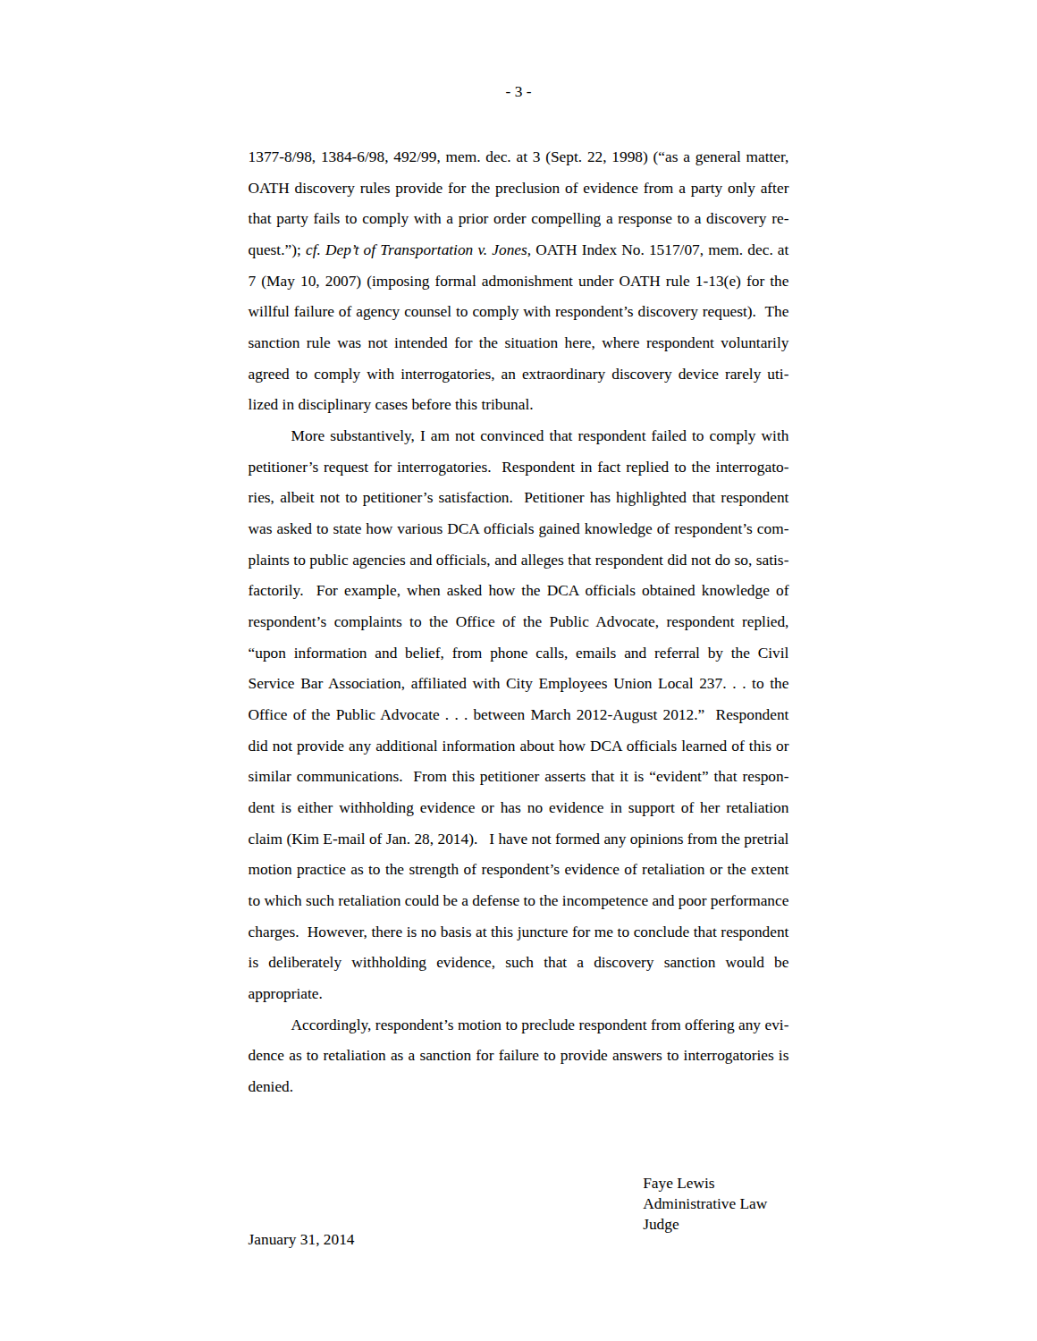- 3 -
1377-8/98, 1384-6/98, 492/99, mem. dec. at 3 (Sept. 22, 1998) (“as a general matter, OATH discovery rules provide for the preclusion of evidence from a party only after that party fails to comply with a prior order compelling a response to a discovery request.”); cf. Dep’t of Transportation v. Jones, OATH Index No. 1517/07, mem. dec. at 7 (May 10, 2007) (imposing formal admonishment under OATH rule 1-13(e) for the willful failure of agency counsel to comply with respondent’s discovery request). The sanction rule was not intended for the situation here, where respondent voluntarily agreed to comply with interrogatories, an extraordinary discovery device rarely utilized in disciplinary cases before this tribunal.
More substantively, I am not convinced that respondent failed to comply with petitioner’s request for interrogatories. Respondent in fact replied to the interrogatories, albeit not to petitioner’s satisfaction. Petitioner has highlighted that respondent was asked to state how various DCA officials gained knowledge of respondent’s complaints to public agencies and officials, and alleges that respondent did not do so, satisfactorily. For example, when asked how the DCA officials obtained knowledge of respondent’s complaints to the Office of the Public Advocate, respondent replied, “upon information and belief, from phone calls, emails and referral by the Civil Service Bar Association, affiliated with City Employees Union Local 237. . . to the Office of the Public Advocate . . . between March 2012-August 2012.” Respondent did not provide any additional information about how DCA officials learned of this or similar communications. From this petitioner asserts that it is “evident” that respondent is either withholding evidence or has no evidence in support of her retaliation claim (Kim E-mail of Jan. 28, 2014). I have not formed any opinions from the pretrial motion practice as to the strength of respondent’s evidence of retaliation or the extent to which such retaliation could be a defense to the incompetence and poor performance charges. However, there is no basis at this juncture for me to conclude that respondent is deliberately withholding evidence, such that a discovery sanction would be appropriate.
Accordingly, respondent’s motion to preclude respondent from offering any evidence as to retaliation as a sanction for failure to provide answers to interrogatories is denied.
Faye Lewis
Administrative Law Judge
January 31, 2014